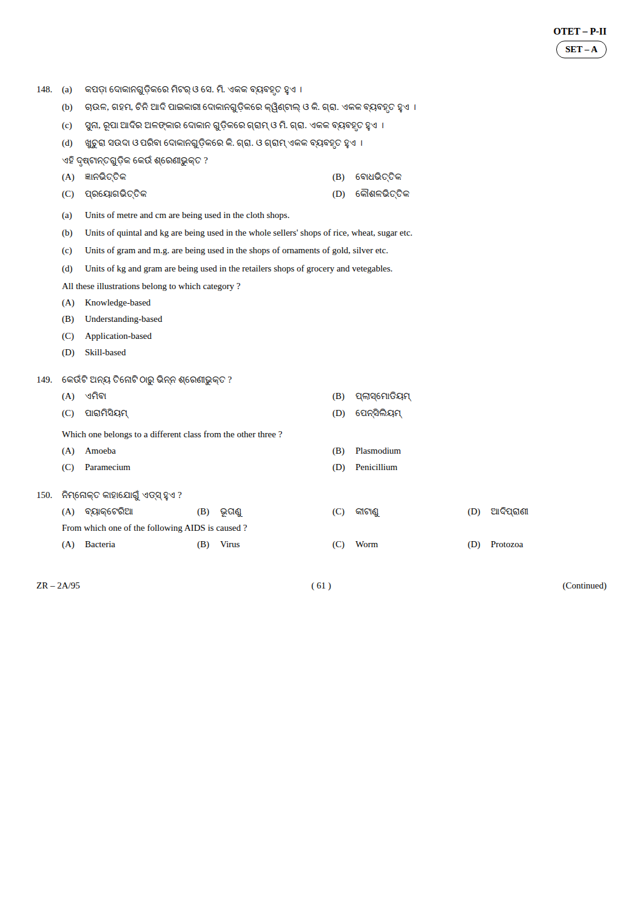OTET – P-II
SET – A
148.
(a) କପଡ଼ା ଦୋକାନଗୁଡ଼ିକରେ ମିଟର୍ ଓ ସେ. ମି. ଏକକ ବ୍ୟବହୃତ ହୁଏ ।
(b) ଚାଉଳ, ଗହମ, ଚିନି ଆଦି ପାଇକାରୀ ଦୋକାନଗୁଡ଼ିକରେ କ୍ୱିଣ୍ଟାଲ୍ ଓ କି. ଗ୍ରା. ଏକକ ବ୍ୟବହୃତ ହୁଏ ।
(c) ସୁନା, ରୂପା ଆଦିର ଅଳଙ୍କାର ଦୋକାନ ଗୁଡ଼ିକରେ ଗ୍ରାମ୍ ଓ ମି. ଗ୍ରା. ଏକକ ବ୍ୟବହୃତ ହୁଏ ।
(d) ଖୁଚୁରା ସଉଦା ଓ ପରିବା ଦୋକାନଗୁଡ଼ିକରେ କି. ଗ୍ରା. ଓ ଗ୍ରାମ୍ ଏକକ ବ୍ୟବହୃତ ହୁଏ ।
ଏହି ଦୃଷ୍ଟାନ୍ତଗୁଡ଼ିକ କେଉଁ ଶ୍ରେଣୀଭୁକ୍ତ ?
(A) ଜ୍ଞାନଭିତ୍ତିକ (B) ବୋଧଭିତ୍ତିକ
(C) ପ୍ରୟୋଗଭିତ୍ତିକ (D) କୌଶଳଭିତ୍ତିକ
(a) Units of metre and cm are being used in the cloth shops.
(b) Units of quintal and kg are being used in the whole sellers' shops of rice, wheat, sugar etc.
(c) Units of gram and m.g. are being used in the shops of ornaments of gold, silver etc.
(d) Units of kg and gram are being used in the retailers shops of grocery and vetegables.
All these illustrations belong to which category ?
(A) Knowledge-based
(B) Understanding-based
(C) Application-based
(D) Skill-based
149.
କେଉଁଟି ଅନ୍ୟ ତିନୋଟି ଠାରୁ ଭିନ୍ନ ଶ୍ରେଣୀଭୁକ୍ତ ?
(A) ଏମିବା (B) ପ୍ଲାସ୍‌ମୋଡିୟମ୍
(C) ପାରାମିସିୟମ୍ (D) ପେନ୍‌ସିଲିୟମ୍
Which one belongs to a different class from the other three ?
(A) Amoeba (B) Plasmodium
(C) Paramecium (D) Penicillium
150.
ନିମ୍ନୋକ୍ତ କାହାଯୋଗୁଁ ଏଡ୍‌ସ୍ ହୁଏ ?
(A) ବ୍ୟାକ୍ଟେରିଆ (B) ଭୂତାଣୁ (C) କୀଟାଣୁ (D) ଆଦିପ୍ରାଣୀ
From which one of the following AIDS is caused ?
(A) Bacteria (B) Virus (C) Worm (D) Protozoa
ZR – 2A/95 ( 61 ) (Continued)